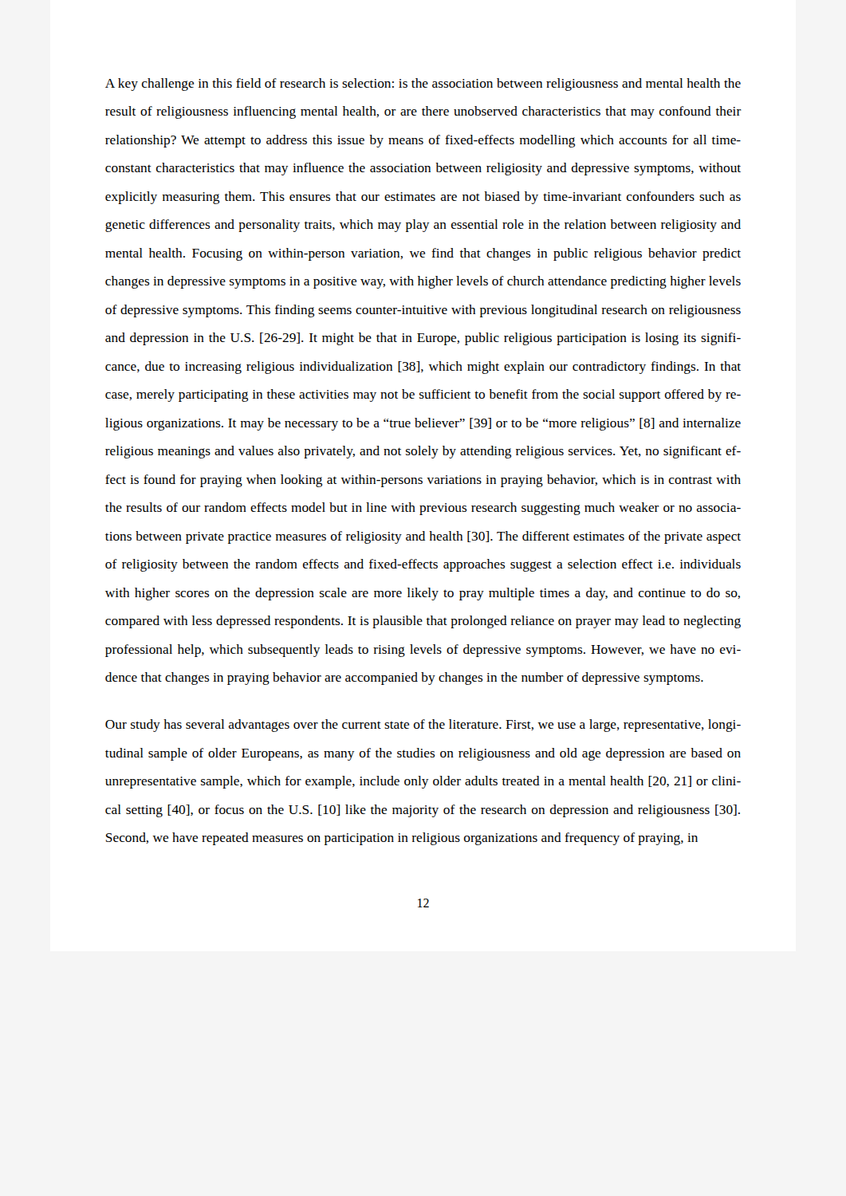A key challenge in this field of research is selection: is the association between religiousness and mental health the result of religiousness influencing mental health, or are there unobserved characteristics that may confound their relationship? We attempt to address this issue by means of fixed-effects modelling which accounts for all time-constant characteristics that may influence the association between religiosity and depressive symptoms, without explicitly measuring them. This ensures that our estimates are not biased by time-invariant confounders such as genetic differences and personality traits, which may play an essential role in the relation between religiosity and mental health. Focusing on within-person variation, we find that changes in public religious behavior predict changes in depressive symptoms in a positive way, with higher levels of church attendance predicting higher levels of depressive symptoms. This finding seems counter-intuitive with previous longitudinal research on religiousness and depression in the U.S. [26-29]. It might be that in Europe, public religious participation is losing its significance, due to increasing religious individualization [38], which might explain our contradictory findings. In that case, merely participating in these activities may not be sufficient to benefit from the social support offered by religious organizations. It may be necessary to be a “true believer” [39] or to be “more religious” [8] and internalize religious meanings and values also privately, and not solely by attending religious services. Yet, no significant effect is found for praying when looking at within-persons variations in praying behavior, which is in contrast with the results of our random effects model but in line with previous research suggesting much weaker or no associations between private practice measures of religiosity and health [30]. The different estimates of the private aspect of religiosity between the random effects and fixed-effects approaches suggest a selection effect i.e. individuals with higher scores on the depression scale are more likely to pray multiple times a day, and continue to do so, compared with less depressed respondents. It is plausible that prolonged reliance on prayer may lead to neglecting professional help, which subsequently leads to rising levels of depressive symptoms. However, we have no evidence that changes in praying behavior are accompanied by changes in the number of depressive symptoms.
Our study has several advantages over the current state of the literature. First, we use a large, representative, longitudinal sample of older Europeans, as many of the studies on religiousness and old age depression are based on unrepresentative sample, which for example, include only older adults treated in a mental health [20, 21] or clinical setting [40], or focus on the U.S. [10] like the majority of the research on depression and religiousness [30]. Second, we have repeated measures on participation in religious organizations and frequency of praying, in
12